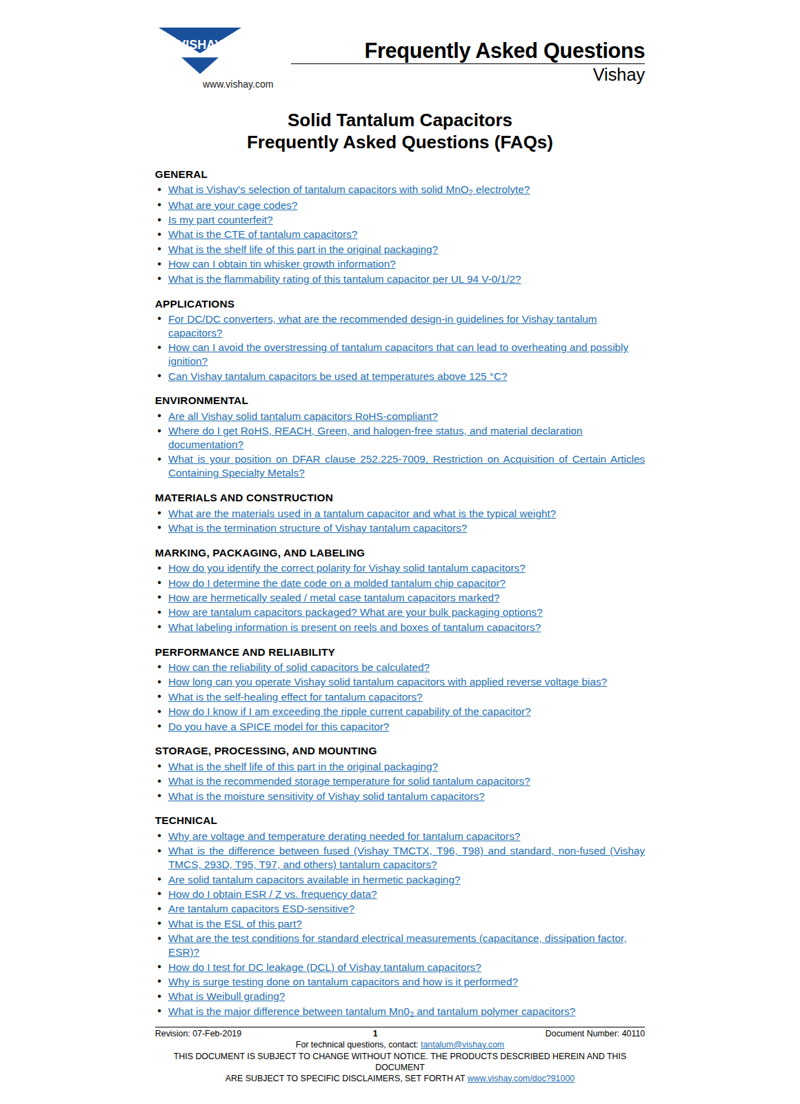VISHAY
www.vishay.com
Frequently Asked Questions
Vishay
Solid Tantalum Capacitors
Frequently Asked Questions (FAQs)
GENERAL
What is Vishay’s selection of tantalum capacitors with solid MnO2 electrolyte?
What are your cage codes?
Is my part counterfeit?
What is the CTE of tantalum capacitors?
What is the shelf life of this part in the original packaging?
How can I obtain tin whisker growth information?
What is the flammability rating of this tantalum capacitor per UL 94 V-0/1/2?
APPLICATIONS
For DC/DC converters, what are the recommended design-in guidelines for Vishay tantalum capacitors?
How can I avoid the overstressing of tantalum capacitors that can lead to overheating and possibly ignition?
Can Vishay tantalum capacitors be used at temperatures above 125 °C?
ENVIRONMENTAL
Are all Vishay solid tantalum capacitors RoHS-compliant?
Where do I get RoHS, REACH, Green, and halogen-free status, and material declaration documentation?
What is your position on DFAR clause 252.225-7009, Restriction on Acquisition of Certain Articles Containing Specialty Metals?
MATERIALS AND CONSTRUCTION
What are the materials used in a tantalum capacitor and what is the typical weight?
What is the termination structure of Vishay tantalum capacitors?
MARKING, PACKAGING, AND LABELING
How do you identify the correct polarity for Vishay solid tantalum capacitors?
How do I determine the date code on a molded tantalum chip capacitor?
How are hermetically sealed / metal case tantalum capacitors marked?
How are tantalum capacitors packaged? What are your bulk packaging options?
What labeling information is present on reels and boxes of tantalum capacitors?
PERFORMANCE AND RELIABILITY
How can the reliability of solid capacitors be calculated?
How long can you operate Vishay solid tantalum capacitors with applied reverse voltage bias?
What is the self-healing effect for tantalum capacitors?
How do I know if I am exceeding the ripple current capability of the capacitor?
Do you have a SPICE model for this capacitor?
STORAGE, PROCESSING, AND MOUNTING
What is the shelf life of this part in the original packaging?
What is the recommended storage temperature for solid tantalum capacitors?
What is the moisture sensitivity of Vishay solid tantalum capacitors?
TECHNICAL
Why are voltage and temperature derating needed for tantalum capacitors?
What is the difference between fused (Vishay TMCTX, T96, T98) and standard, non-fused (Vishay TMCS, 293D, T95, T97, and others) tantalum capacitors?
Are solid tantalum capacitors available in hermetic packaging?
How do I obtain ESR / Z vs. frequency data?
Are tantalum capacitors ESD-sensitive?
What is the ESL of this part?
What are the test conditions for standard electrical measurements (capacitance, dissipation factor, ESR)?
How do I test for DC leakage (DCL) of Vishay tantalum capacitors?
Why is surge testing done on tantalum capacitors and how is it performed?
What is Weibull grading?
What is the major difference between tantalum Mn02 and tantalum polymer capacitors?
Revision: 07-Feb-2019
1
Document Number: 40110
For technical questions, contact: tantalum@vishay.com
THIS DOCUMENT IS SUBJECT TO CHANGE WITHOUT NOTICE. THE PRODUCTS DESCRIBED HEREIN AND THIS DOCUMENT
ARE SUBJECT TO SPECIFIC DISCLAIMERS, SET FORTH AT www.vishay.com/doc?91000